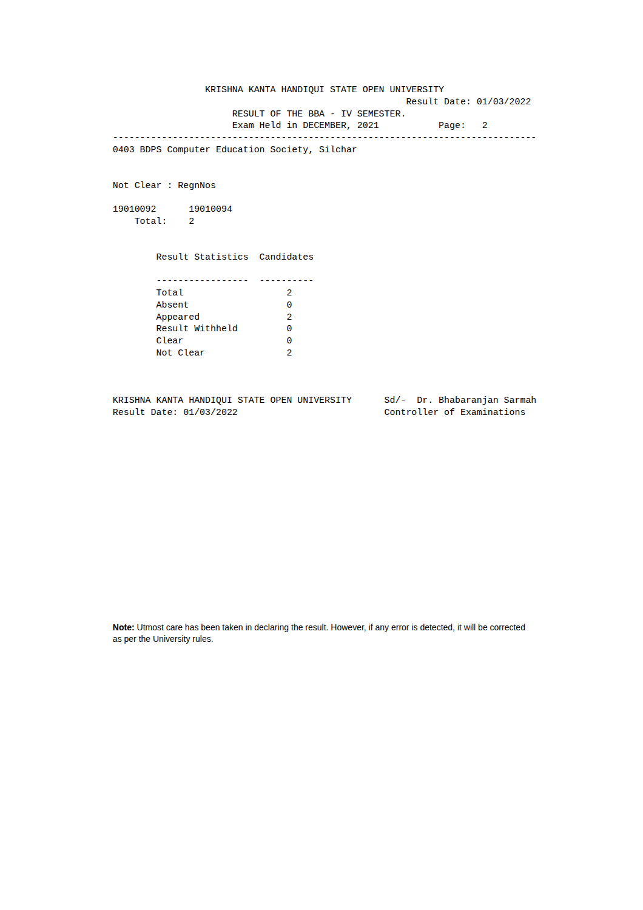KRISHNA KANTA HANDIQUI STATE OPEN UNIVERSITY
                                                      Result Date: 01/03/2022
                      RESULT OF THE BBA - IV SEMESTER.
                      Exam Held in DECEMBER, 2021           Page:   2
------------------------------------------------------------------------------
0403 BDPS Computer Education Society, Silchar


Not Clear : RegnNos

19010092      19010094
    Total:    2


        Result Statistics  Candidates

        -----------------  ----------
        Total                   2
        Absent                  0
        Appeared                2
        Result Withheld         0
        Clear                   0
        Not Clear               2



KRISHNA KANTA HANDIQUI STATE OPEN UNIVERSITY      Sd/-  Dr. Bhabaranjan Sarmah
Result Date: 01/03/2022                           Controller of Examinations
Note: Utmost care has been taken in declaring the result. However, if any error is detected, it will be corrected as per the University rules.